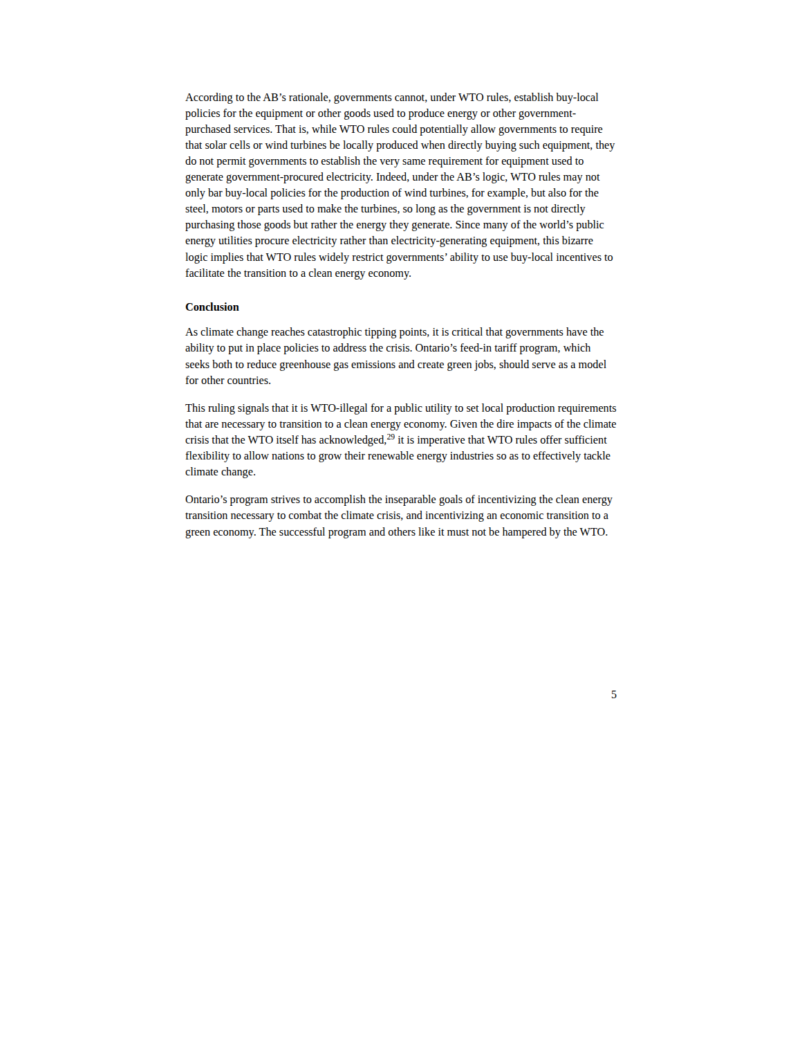According to the AB’s rationale, governments cannot, under WTO rules, establish buy-local policies for the equipment or other goods used to produce energy or other government-purchased services. That is, while WTO rules could potentially allow governments to require that solar cells or wind turbines be locally produced when directly buying such equipment, they do not permit governments to establish the very same requirement for equipment used to generate government-procured electricity. Indeed, under the AB’s logic, WTO rules may not only bar buy-local policies for the production of wind turbines, for example, but also for the steel, motors or parts used to make the turbines, so long as the government is not directly purchasing those goods but rather the energy they generate. Since many of the world’s public energy utilities procure electricity rather than electricity-generating equipment, this bizarre logic implies that WTO rules widely restrict governments’ ability to use buy-local incentives to facilitate the transition to a clean energy economy.
Conclusion
As climate change reaches catastrophic tipping points, it is critical that governments have the ability to put in place policies to address the crisis. Ontario’s feed-in tariff program, which seeks both to reduce greenhouse gas emissions and create green jobs, should serve as a model for other countries.
This ruling signals that it is WTO-illegal for a public utility to set local production requirements that are necessary to transition to a clean energy economy. Given the dire impacts of the climate crisis that the WTO itself has acknowledged,29 it is imperative that WTO rules offer sufficient flexibility to allow nations to grow their renewable energy industries so as to effectively tackle climate change.
Ontario’s program strives to accomplish the inseparable goals of incentivizing the clean energy transition necessary to combat the climate crisis, and incentivizing an economic transition to a green economy. The successful program and others like it must not be hampered by the WTO.
5